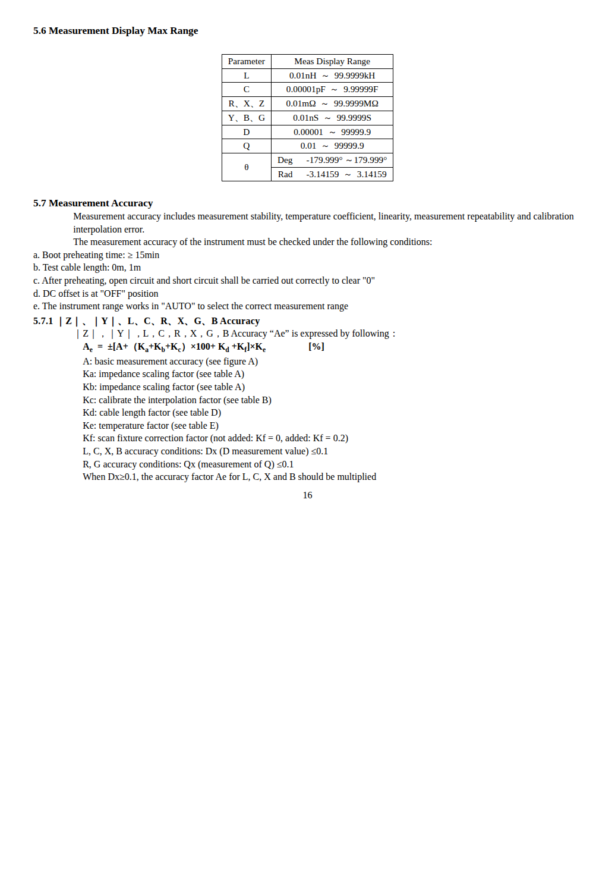5.6 Measurement Display Max Range
| Parameter | Meas Display Range |
| L | 0.01nH ～ 99.9999kH |
| C | 0.00001pF ～ 9.99999F |
| R、X、Z | 0.01mΩ ～ 99.9999MΩ |
| Y、B、G | 0.01nS ～ 99.9999S |
| D | 0.00001 ～ 99999.9 |
| Q | 0.01 ～ 99999.9 |
| θ | Deg -179.999° ～179.999° |
| Rad -3.14159 ～ 3.14159 |
5.7 Measurement Accuracy
Measurement accuracy includes measurement stability, temperature coefficient, linearity, measurement repeatability and calibration interpolation error.
The measurement accuracy of the instrument must be checked under the following conditions:
a. Boot preheating time: ≥ 15min
b. Test cable length: 0m, 1m
c. After preheating, open circuit and short circuit shall be carried out correctly to clear "0"
d. DC offset is at "OFF" position
e. The instrument range works in "AUTO" to select the correct measurement range
5.7.1 ｜Z｜、｜Y｜、L、C、R、X、G、B Accuracy
｜Z｜，｜Y｜，L，C，R，X，G，B Accuracy “Ae” is expressed by following：
Ae = ±[A+（Ka+Kb+Kc）×100+ Kd +Kf]×Ke [%]
A: basic measurement accuracy (see figure A)
Ka: impedance scaling factor (see table A)
Kb: impedance scaling factor (see table A)
Kc: calibrate the interpolation factor (see table B)
Kd: cable length factor (see table D)
Ke: temperature factor (see table E)
Kf: scan fixture correction factor (not added: Kf = 0, added: Kf = 0.2)
L, C, X, B accuracy conditions: Dx (D measurement value) ≤0.1
R, G accuracy conditions: Qx (measurement of Q) ≤0.1
When Dx≥0.1, the accuracy factor Ae for L, C, X and B should be multiplied
16